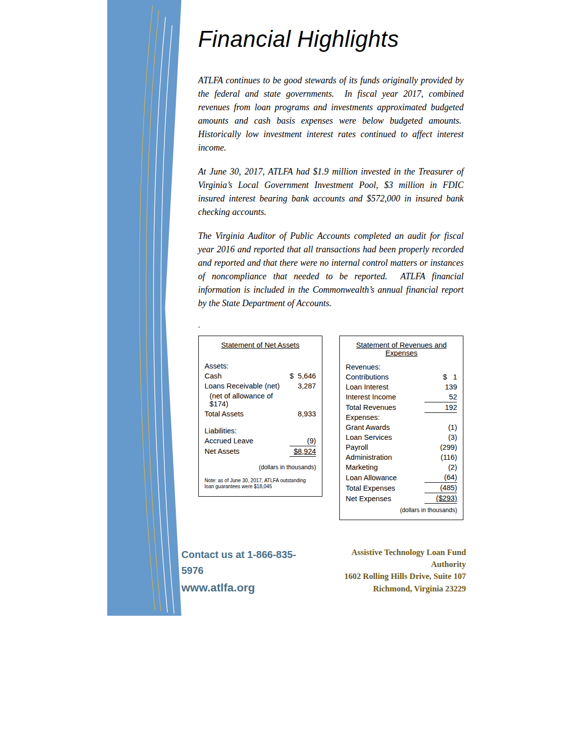Financial Highlights
ATLFA continues to be good stewards of its funds originally provided by the federal and state governments. In fiscal year 2017, combined revenues from loan programs and investments approximated budgeted amounts and cash basis expenses were below budgeted amounts. Historically low investment interest rates continued to affect interest income.
At June 30, 2017, ATLFA had $1.9 million invested in the Treasurer of Virginia’s Local Government Investment Pool, $3 million in FDIC insured interest bearing bank accounts and $572,000 in insured bank checking accounts.
The Virginia Auditor of Public Accounts completed an audit for fiscal year 2016 and reported that all transactions had been properly recorded and reported and that there were no internal control matters or instances of noncompliance that needed to be reported. ATLFA financial information is included in the Commonwealth’s annual financial report by the State Department of Accounts.
.
Statement of Net Assets
| Assets: | |
| Cash | $ 5,646 |
| Loans Receivable (net) | 3,287 |
| (net of allowance of $174) | |
| Total Assets | 8,933 |
| Liabilities: | |
| Accrued Leave | (9) |
| Net Assets | $8,924 |
(dollars in thousands)
Note: as of June 30, 2017, ATLFA outstanding loan guarantees were $18,045
Statement of Revenues and Expenses
| Revenues: | |
| Contributions | $ 1 |
| Loan Interest | 139 |
| Interest Income | 52 |
| Total Revenues | 192 |
| Expenses: | |
| Grant Awards | (1) |
| Loan Services | (3) |
| Payroll | (299) |
| Administration | (116) |
| Marketing | (2) |
| Loan Allowance | (64) |
| Total Expenses | (485) |
| Net Expenses | ($293) |
(dollars in thousands)
Contact us at 1-866-835-5976
www.atlfa.org
Assistive Technology Loan Fund Authority
1602 Rolling Hills Drive, Suite 107
Richmond, Virginia 23229